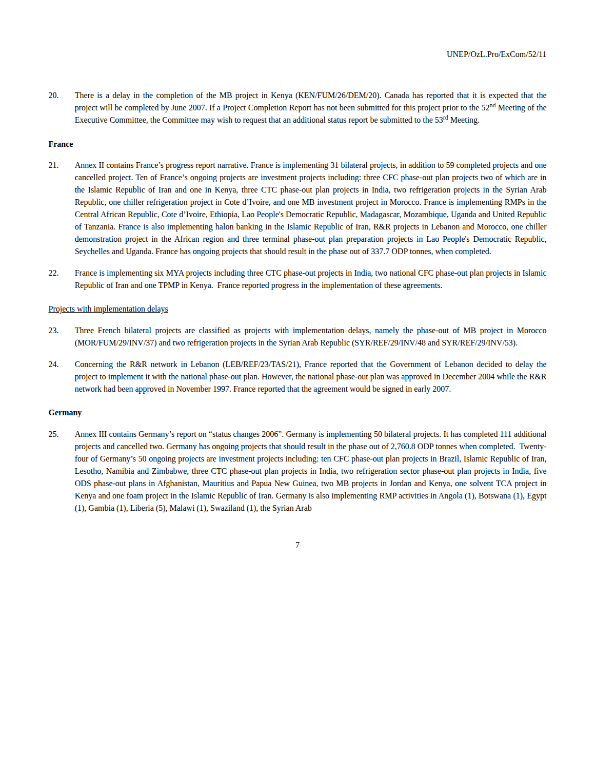UNEP/OzL.Pro/ExCom/52/11
20.
There is a delay in the completion of the MB project in Kenya (KEN/FUM/26/DEM/20). Canada has reported that it is expected that the project will be completed by June 2007. If a Project Completion Report has not been submitted for this project prior to the 52nd Meeting of the Executive Committee, the Committee may wish to request that an additional status report be submitted to the 53rd Meeting.
France
21.
Annex II contains France’s progress report narrative. France is implementing 31 bilateral projects, in addition to 59 completed projects and one cancelled project. Ten of France’s ongoing projects are investment projects including: three CFC phase-out plan projects two of which are in the Islamic Republic of Iran and one in Kenya, three CTC phase-out plan projects in India, two refrigeration projects in the Syrian Arab Republic, one chiller refrigeration project in Cote d’Ivoire, and one MB investment project in Morocco. France is implementing RMPs in the Central African Republic, Cote d’Ivoire, Ethiopia, Lao People's Democratic Republic, Madagascar, Mozambique, Uganda and United Republic of Tanzania. France is also implementing halon banking in the Islamic Republic of Iran, R&R projects in Lebanon and Morocco, one chiller demonstration project in the African region and three terminal phase-out plan preparation projects in Lao People's Democratic Republic, Seychelles and Uganda. France has ongoing projects that should result in the phase out of 337.7 ODP tonnes, when completed.
22.
France is implementing six MYA projects including three CTC phase-out projects in India, two national CFC phase-out plan projects in Islamic Republic of Iran and one TPMP in Kenya. France reported progress in the implementation of these agreements.
Projects with implementation delays
23.
Three French bilateral projects are classified as projects with implementation delays, namely the phase-out of MB project in Morocco (MOR/FUM/29/INV/37) and two refrigeration projects in the Syrian Arab Republic (SYR/REF/29/INV/48 and SYR/REF/29/INV/53).
24.
Concerning the R&R network in Lebanon (LEB/REF/23/TAS/21), France reported that the Government of Lebanon decided to delay the project to implement it with the national phase-out plan. However, the national phase-out plan was approved in December 2004 while the R&R network had been approved in November 1997. France reported that the agreement would be signed in early 2007.
Germany
25.
Annex III contains Germany’s report on “status changes 2006”. Germany is implementing 50 bilateral projects. It has completed 111 additional projects and cancelled two. Germany has ongoing projects that should result in the phase out of 2,760.8 ODP tonnes when completed. Twenty-four of Germany’s 50 ongoing projects are investment projects including: ten CFC phase-out plan projects in Brazil, Islamic Republic of Iran, Lesotho, Namibia and Zimbabwe, three CTC phase-out plan projects in India, two refrigeration sector phase-out plan projects in India, five ODS phase-out plans in Afghanistan, Mauritius and Papua New Guinea, two MB projects in Jordan and Kenya, one solvent TCA project in Kenya and one foam project in the Islamic Republic of Iran. Germany is also implementing RMP activities in Angola (1), Botswana (1), Egypt (1), Gambia (1), Liberia (5), Malawi (1), Swaziland (1), the Syrian Arab
7